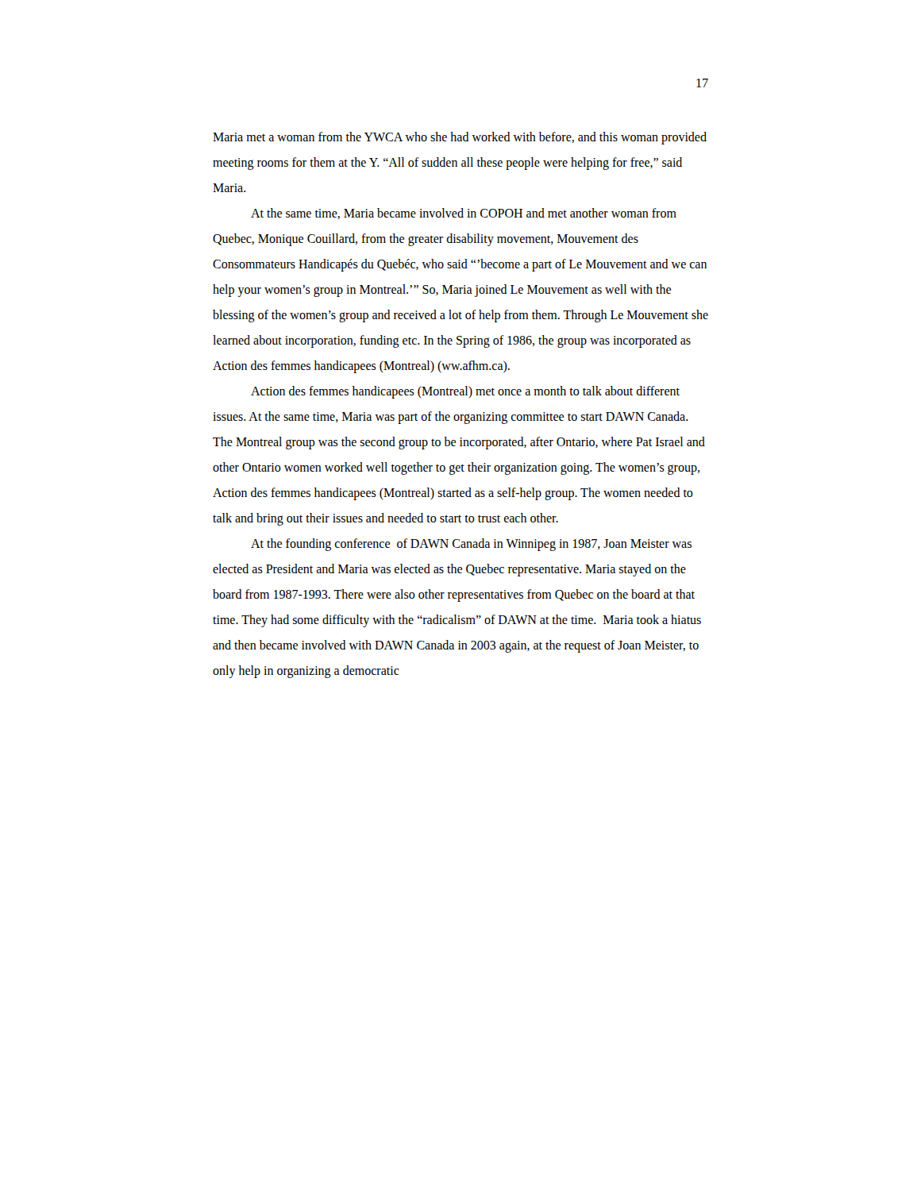17
Maria met a woman from the YWCA who she had worked with before, and this woman provided meeting rooms for them at the Y. “All of sudden all these people were helping for free,” said Maria.
At the same time, Maria became involved in COPOH and met another woman from Quebec, Monique Couillard, from the greater disability movement, Mouvement des Consommateurs Handicapés du Quebéc, who said “’become a part of Le Mouvement and we can help your women’s group in Montreal.’” So, Maria joined Le Mouvement as well with the blessing of the women’s group and received a lot of help from them. Through Le Mouvement she learned about incorporation, funding etc. In the Spring of 1986, the group was incorporated as Action des femmes handicapees (Montreal) (ww.afhm.ca).
Action des femmes handicapees (Montreal) met once a month to talk about different issues. At the same time, Maria was part of the organizing committee to start DAWN Canada. The Montreal group was the second group to be incorporated, after Ontario, where Pat Israel and other Ontario women worked well together to get their organization going. The women’s group, Action des femmes handicapees (Montreal) started as a self-help group. The women needed to talk and bring out their issues and needed to start to trust each other.
At the founding conference of DAWN Canada in Winnipeg in 1987, Joan Meister was elected as President and Maria was elected as the Quebec representative. Maria stayed on the board from 1987-1993. There were also other representatives from Quebec on the board at that time. They had some difficulty with the “radicalism” of DAWN at the time. Maria took a hiatus and then became involved with DAWN Canada in 2003 again, at the request of Joan Meister, to only help in organizing a democratic